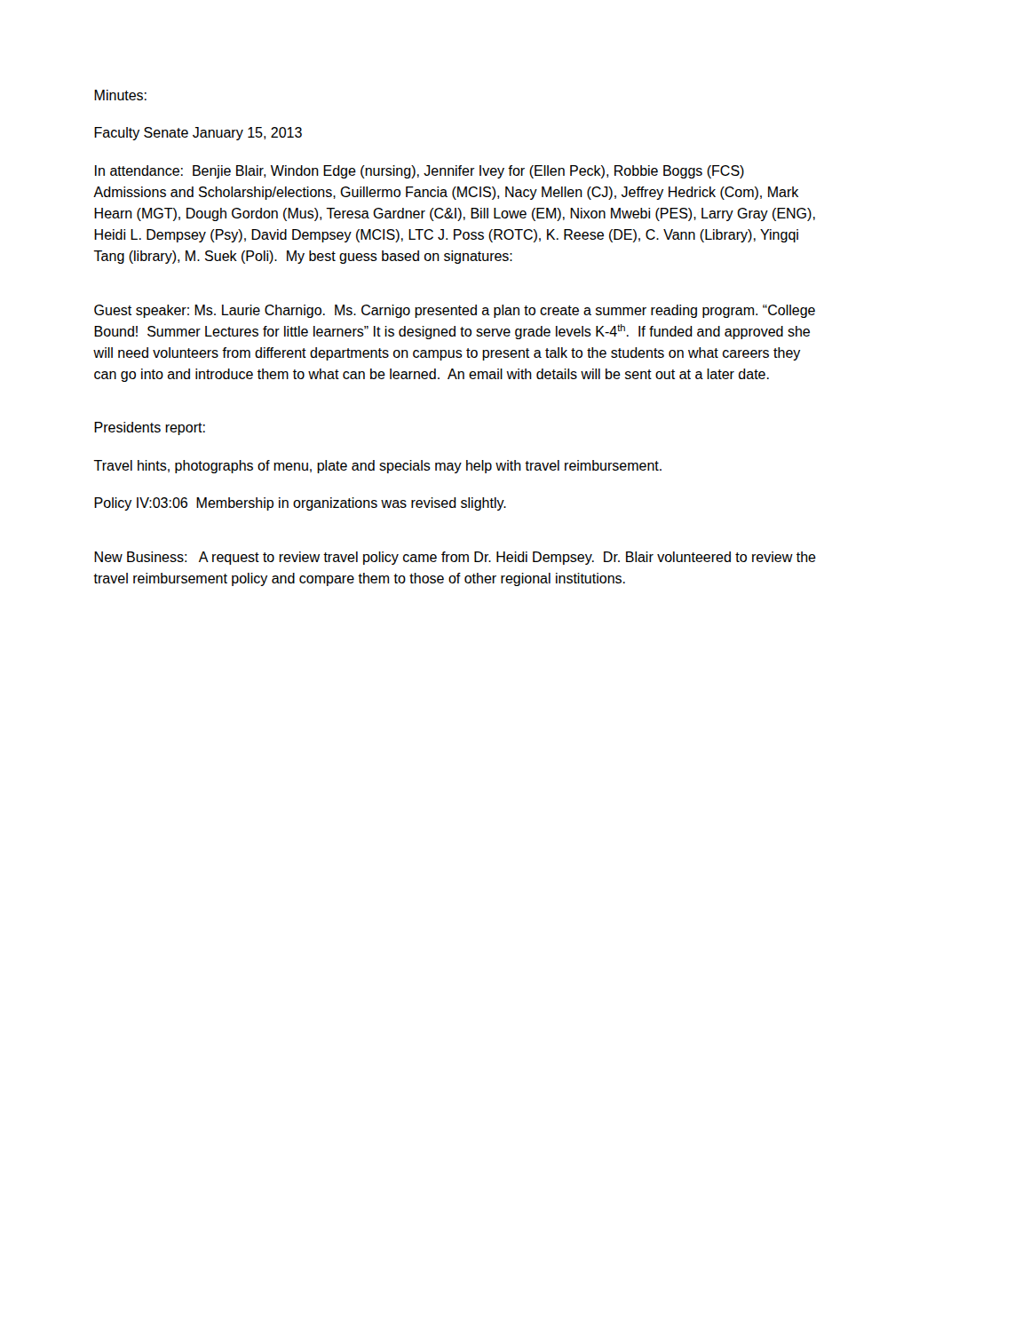Minutes:
Faculty Senate January 15, 2013
In attendance: Benjie Blair, Windon Edge (nursing), Jennifer Ivey for (Ellen Peck), Robbie Boggs (FCS) Admissions and Scholarship/elections, Guillermo Fancia (MCIS), Nacy Mellen (CJ), Jeffrey Hedrick (Com), Mark Hearn (MGT), Dough Gordon (Mus), Teresa Gardner (C&I), Bill Lowe (EM), Nixon Mwebi (PES), Larry Gray (ENG), Heidi L. Dempsey (Psy), David Dempsey (MCIS), LTC J. Poss (ROTC), K. Reese (DE), C. Vann (Library), Yingqi Tang (library), M. Suek (Poli). My best guess based on signatures:
Guest speaker: Ms. Laurie Charnigo. Ms. Carnigo presented a plan to create a summer reading program. “College Bound! Summer Lectures for little learners” It is designed to serve grade levels K-4th. If funded and approved she will need volunteers from different departments on campus to present a talk to the students on what careers they can go into and introduce them to what can be learned. An email with details will be sent out at a later date.
Presidents report:
Travel hints, photographs of menu, plate and specials may help with travel reimbursement.
Policy IV:03:06 Membership in organizations was revised slightly.
New Business: A request to review travel policy came from Dr. Heidi Dempsey. Dr. Blair volunteered to review the travel reimbursement policy and compare them to those of other regional institutions.